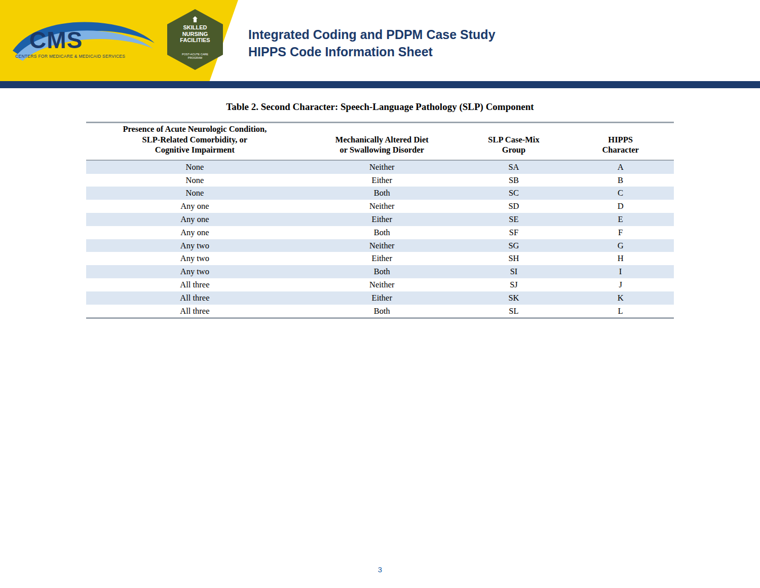CMS
CENTERS FOR MEDICARE & MEDICAID SERVICES
SKILLED
NURSING
FACILITIES
POST-ACUTE CARE
PROGRAM
Integrated Coding and PDPM Case Study
HIPPS Code Information Sheet
Table 2. Second Character: Speech-Language Pathology (SLP) Component
| Presence of Acute Neurologic Condition, SLP-Related Comorbidity, or Cognitive Impairment | Mechanically Altered Diet or Swallowing Disorder | SLP Case-Mix Group | HIPPS Character |
| --- | --- | --- | --- |
| None | Neither | SA | A |
| None | Either | SB | B |
| None | Both | SC | C |
| Any one | Neither | SD | D |
| Any one | Either | SE | E |
| Any one | Both | SF | F |
| Any two | Neither | SG | G |
| Any two | Either | SH | H |
| Any two | Both | SI | I |
| All three | Neither | SJ | J |
| All three | Either | SK | K |
| All three | Both | SL | L |
3